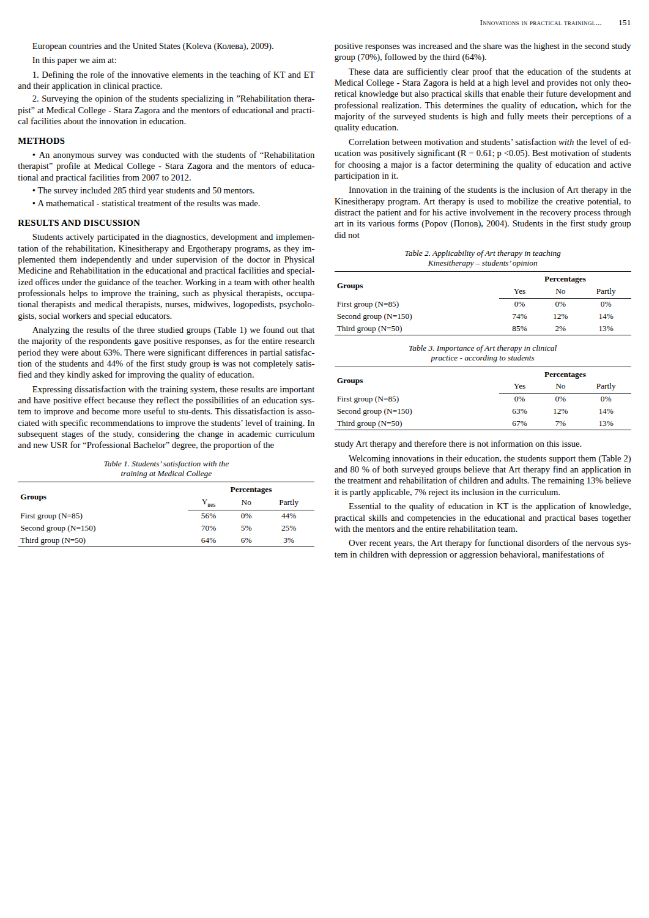Innovations in practical trainingl... 151
European countries and the United States (Koleva (Колева), 2009).
In this paper we aim at:
1. Defining the role of the innovative elements in the teaching of KT and ET and their application in clinical practice.
2. Surveying the opinion of the students specializing in ”Rehabilitation therapist” at Medical College - Stara Zagora and the mentors of educational and practical facilities about the innovation in education.
Methods
An anonymous survey was conducted with the students of “Rehabilitation therapist” profile at Medical College - Stara Zagora and the mentors of educational and practical facilities from 2007 to 2012.
The survey included 285 third year students and 50 mentors.
A mathematical - statistical treatment of the results was made.
Results and discussion
Students actively participated in the diagnostics, development and implementation of the rehabilitation, Kinesitherapy and Ergotherapy programs, as they implemented them independently and under supervision of the doctor in Physical Medicine and Rehabilitation in the educational and practical facilities and specialized offices under the guidance of the teacher. Working in a team with other health professionals helps to improve the training, such as physical therapists, occupational therapists and medical therapists, nurses, midwives, logopedists, psychologists, social workers and special educators.
Analyzing the results of the three studied groups (Table 1) we found out that the majority of the respondents gave positive responses, as for the entire research period they were about 63%. There were significant differences in partial satisfaction of the students and 44% of the first study group is was not completely satisfied and they kindly asked for improving the quality of education.
Expressing dissatisfaction with the training system, these results are important and have positive effect because they reflect the possibilities of an education system to improve and become more useful to stu-dents. This dissatisfaction is associated with specific recommendations to improve the students’ level of training. In subsequent stages of the study, considering the change in academic curriculum and new USR for “Professional Bachelor” degree, the proportion of the
Table 1. Students’ satisfaction with the
training at Medical College
| Groups | Percentages |
| --- | --- |
| Y вes | No | Partly |
| First group (N=85) | 56% | 0% | 44% |
| Second group (N=150) | 70% | 5% | 25% |
| Third group (N=50) | 64% | 6% | 3% |
positive responses was increased and the share was the highest in the second study group (70%), followed by the third (64%).
These data are sufficiently clear proof that the education of the students at Medical College - Stara Zagora is held at a high level and provides not only theoretical knowledge but also practical skills that enable their future development and professional realization. This determines the quality of education, which for the majority of the surveyed students is high and fully meets their perceptions of a quality education.
Correlation between motivation and students’ satisfaction with the level of education was positively significant (R = 0.61; p <0.05). Best motivation of students for choosing a major is a factor determining the quality of education and active participation in it.
Innovation in the training of the students is the inclusion of Art therapy in the Kinesitherapy program. Art therapy is used to mobilize the creative potential, to distract the patient and for his active involvement in the recovery process through art in its various forms (Popov (Попов), 2004). Students in the first study group did not
Table 2. Applicability of Art therapy in teaching
Kinesitherapy – students’ opinion
| Groups | Percentages |
| --- | --- |
| Yes | No | Partly |
| First group (N=85) | 0% | 0% | 0% |
| Second group (N=150) | 74% | 12% | 14% |
| Third group (N=50) | 85% | 2% | 13% |
Table 3. Importance of Art therapy in clinical
practice - according to students
| Groups | Percentages |
| --- | --- |
| Yes | No | Partly |
| First group (N=85) | 0% | 0% | 0% |
| Second group (N=150) | 63% | 12% | 14% |
| Third group (N=50) | 67% | 7% | 13% |
study Art therapy and therefore there is not information on this issue.
Welcoming innovations in their education, the students support them (Table 2) and 80 % of both surveyed groups believe that Art therapy find an application in the treatment and rehabilitation of children and adults. The remaining 13% believe it is partly applicable, 7% reject its inclusion in the curriculum.
Essential to the quality of education in KT is the application of knowledge, practical skills and competencies in the educational and practical bases together with the mentors and the entire rehabilitation team.
Over recent years, the Art therapy for functional disorders of the nervous system in children with depression or aggression behavioral, manifestations of